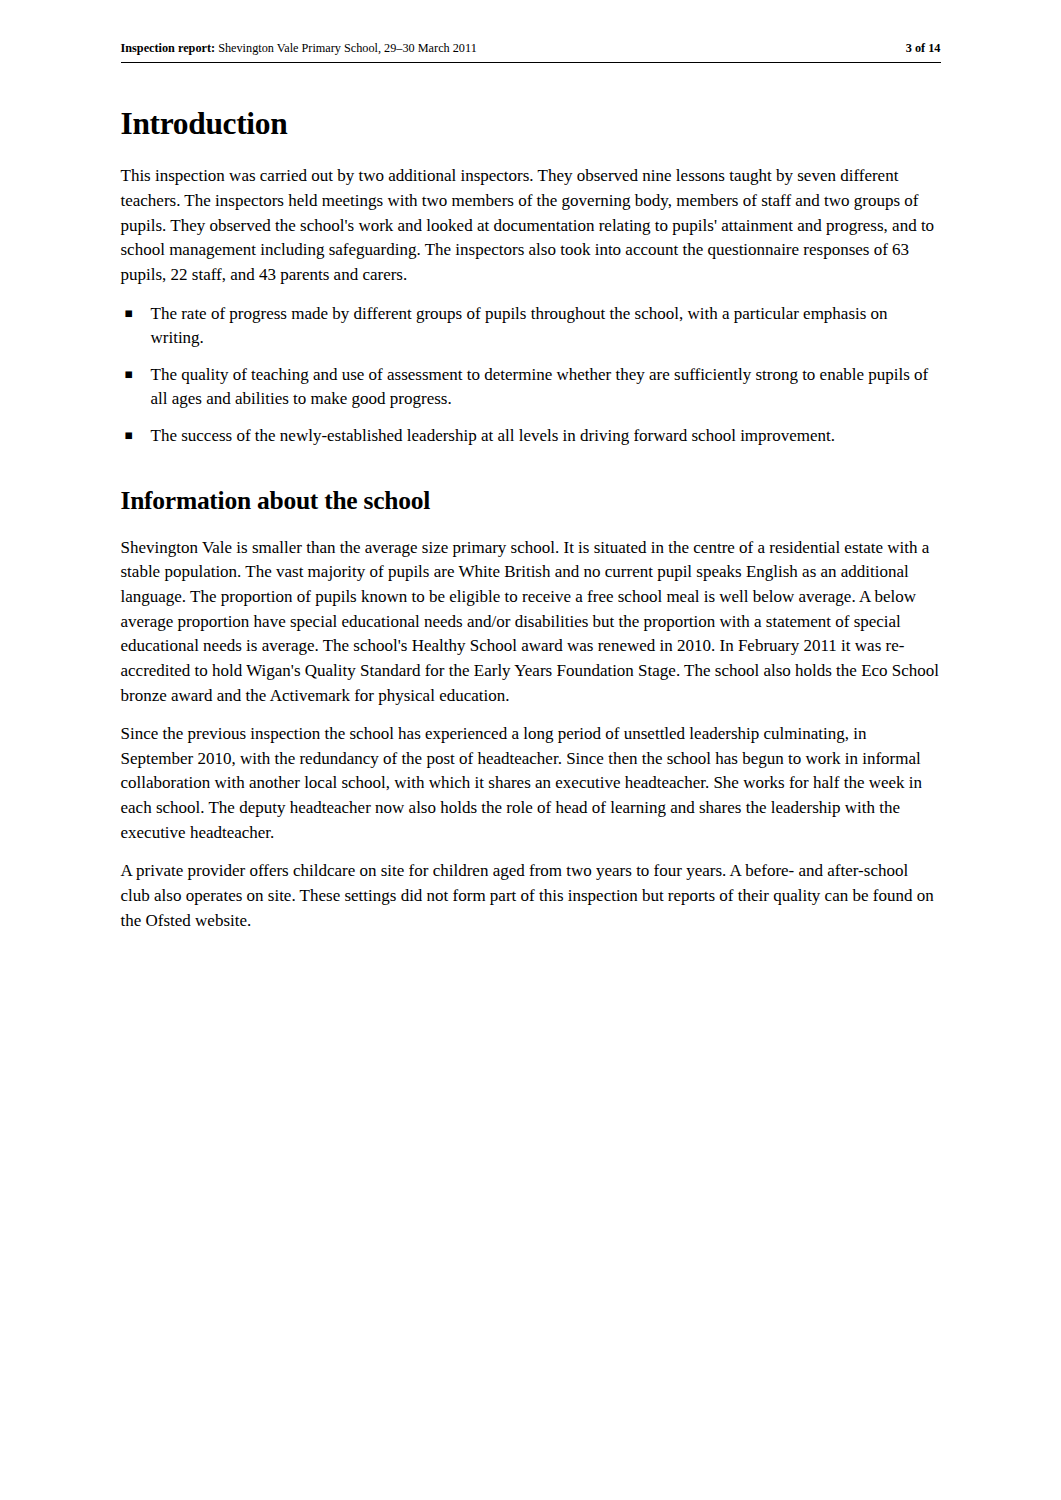Inspection report: Shevington Vale Primary School, 29–30 March 2011 3 of 14
Introduction
This inspection was carried out by two additional inspectors. They observed nine lessons taught by seven different teachers. The inspectors held meetings with two members of the governing body, members of staff and two groups of pupils. They observed the school's work and looked at documentation relating to pupils' attainment and progress, and to school management including safeguarding. The inspectors also took into account the questionnaire responses of 63 pupils, 22 staff, and 43 parents and carers.
The rate of progress made by different groups of pupils throughout the school, with a particular emphasis on writing.
The quality of teaching and use of assessment to determine whether they are sufficiently strong to enable pupils of all ages and abilities to make good progress.
The success of the newly-established leadership at all levels in driving forward school improvement.
Information about the school
Shevington Vale is smaller than the average size primary school. It is situated in the centre of a residential estate with a stable population. The vast majority of pupils are White British and no current pupil speaks English as an additional language. The proportion of pupils known to be eligible to receive a free school meal is well below average. A below average proportion have special educational needs and/or disabilities but the proportion with a statement of special educational needs is average. The school's Healthy School award was renewed in 2010. In February 2011 it was re-accredited to hold Wigan's Quality Standard for the Early Years Foundation Stage. The school also holds the Eco School bronze award and the Activemark for physical education.
Since the previous inspection the school has experienced a long period of unsettled leadership culminating, in September 2010, with the redundancy of the post of headteacher. Since then the school has begun to work in informal collaboration with another local school, with which it shares an executive headteacher. She works for half the week in each school. The deputy headteacher now also holds the role of head of learning and shares the leadership with the executive headteacher.
A private provider offers childcare on site for children aged from two years to four years. A before- and after-school club also operates on site. These settings did not form part of this inspection but reports of their quality can be found on the Ofsted website.